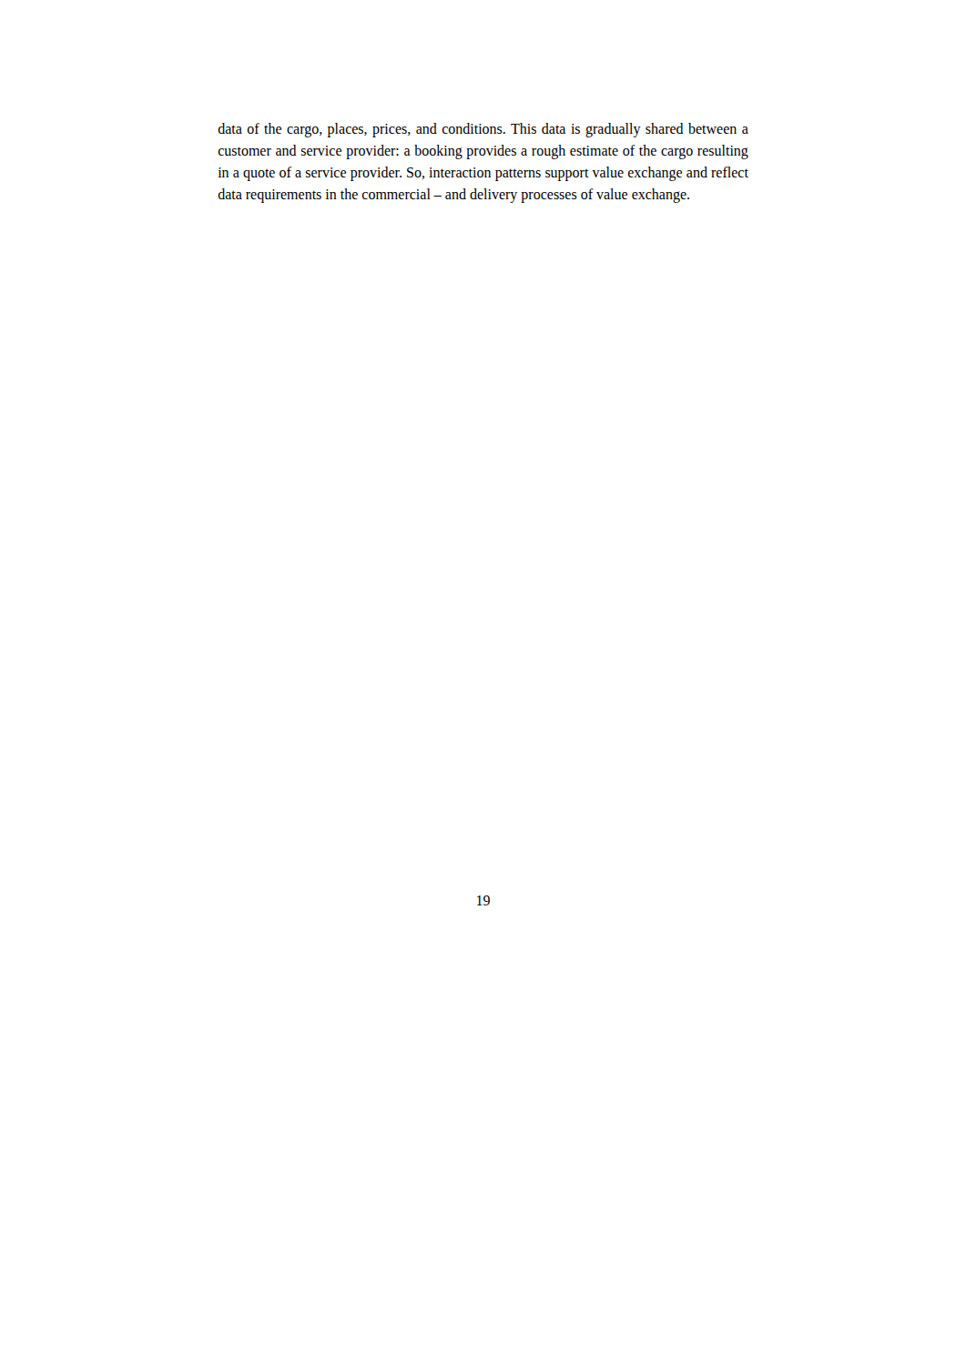data of the cargo, places, prices, and conditions. This data is gradually shared between a customer and service provider: a booking provides a rough estimate of the cargo resulting in a quote of a service provider. So, interaction patterns support value exchange and reflect data requirements in the commercial – and delivery processes of value exchange.
19